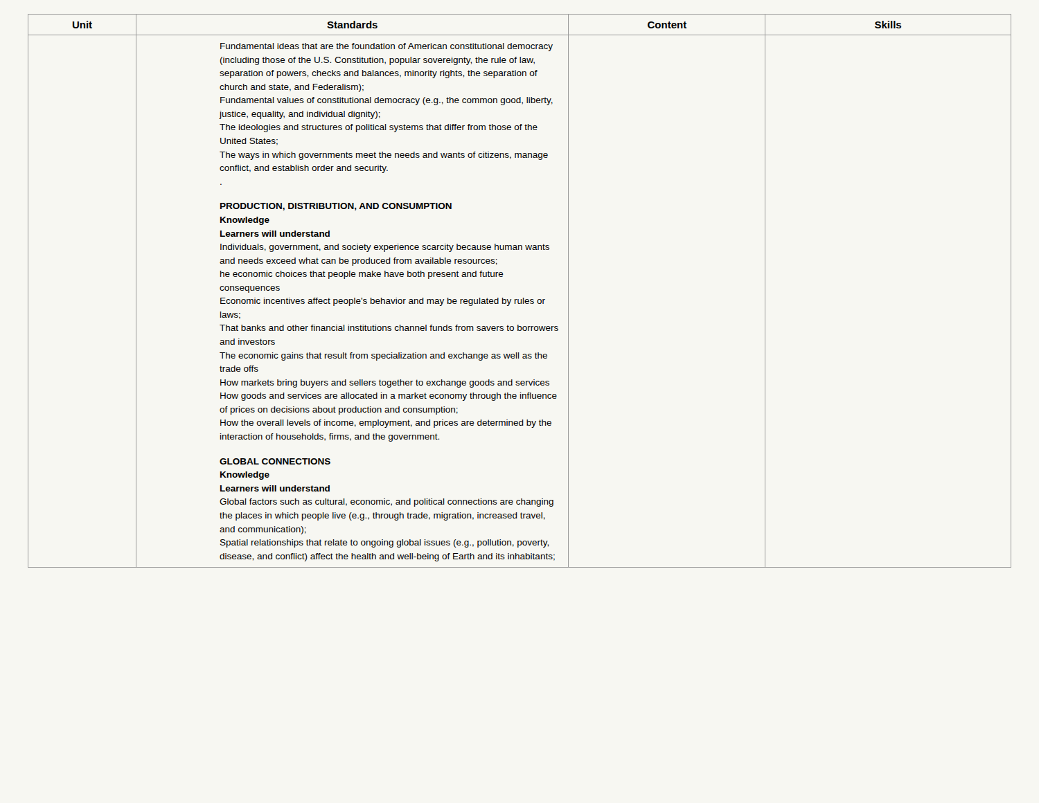| Unit | Standards | Content | Skills |
| --- | --- | --- | --- |
| | Fundamental ideas that are the foundation of American constitutional democracy (including those of the U.S. Constitution, popular sovereignty, the rule of law, separation of powers, checks and balances, minority rights, the separation of church and state, and Federalism); Fundamental values of constitutional democracy (e.g., the common good, liberty, justice, equality, and individual dignity); The ideologies and structures of political systems that differ from those of the United States; The ways in which governments meet the needs and wants of citizens, manage conflict, and establish order and security. . PRODUCTION, DISTRIBUTION, AND CONSUMPTION Knowledge Learners will understand Individuals, government, and society experience scarcity because human wants and needs exceed what can be produced from available resources; he economic choices that people make have both present and future consequences Economic incentives affect people's behavior and may be regulated by rules or laws; That banks and other financial institutions channel funds from savers to borrowers and investors The economic gains that result from specialization and exchange as well as the trade offs How markets bring buyers and sellers together to exchange goods and services How goods and services are allocated in a market economy through the influence of prices on decisions about production and consumption; How the overall levels of income, employment, and prices are determined by the interaction of households, firms, and the government. GLOBAL CONNECTIONS Knowledge Learners will understand Global factors such as cultural, economic, and political connections are changing the places in which people live (e.g., through trade, migration, increased travel, and communication); Spatial relationships that relate to ongoing global issues (e.g., pollution, poverty, disease, and conflict) affect the health and well-being of Earth and its inhabitants; | | |